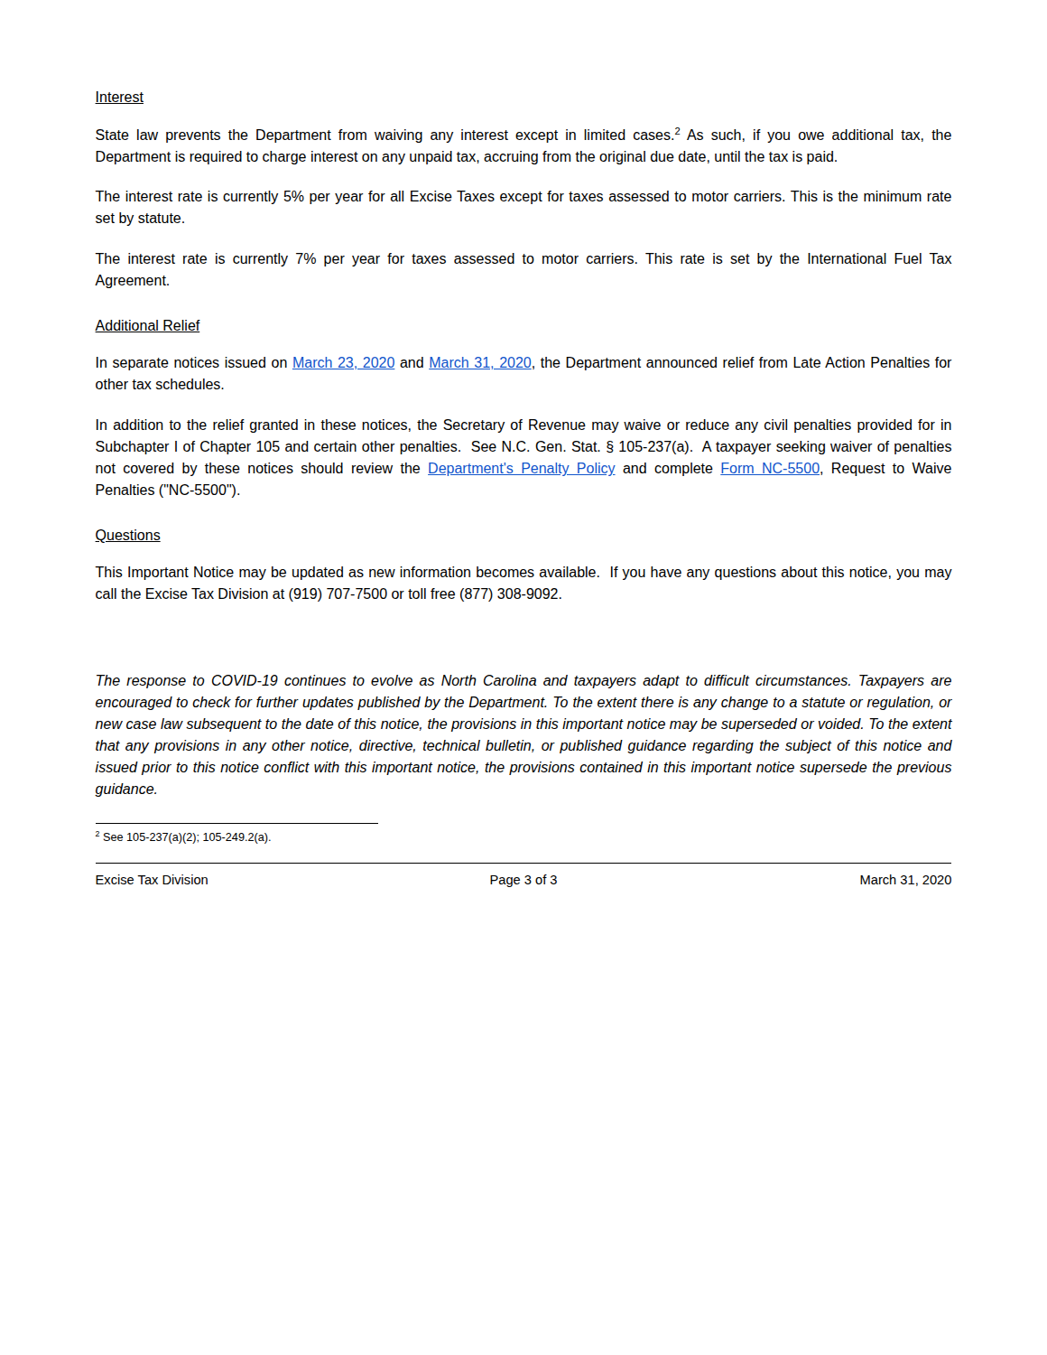Interest
State law prevents the Department from waiving any interest except in limited cases.2 As such, if you owe additional tax, the Department is required to charge interest on any unpaid tax, accruing from the original due date, until the tax is paid.
The interest rate is currently 5% per year for all Excise Taxes except for taxes assessed to motor carriers. This is the minimum rate set by statute.
The interest rate is currently 7% per year for taxes assessed to motor carriers. This rate is set by the International Fuel Tax Agreement.
Additional Relief
In separate notices issued on March 23, 2020 and March 31, 2020, the Department announced relief from Late Action Penalties for other tax schedules.
In addition to the relief granted in these notices, the Secretary of Revenue may waive or reduce any civil penalties provided for in Subchapter I of Chapter 105 and certain other penalties. See N.C. Gen. Stat. § 105-237(a). A taxpayer seeking waiver of penalties not covered by these notices should review the Department's Penalty Policy and complete Form NC-5500, Request to Waive Penalties ("NC-5500").
Questions
This Important Notice may be updated as new information becomes available. If you have any questions about this notice, you may call the Excise Tax Division at (919) 707-7500 or toll free (877) 308-9092.
The response to COVID-19 continues to evolve as North Carolina and taxpayers adapt to difficult circumstances. Taxpayers are encouraged to check for further updates published by the Department. To the extent there is any change to a statute or regulation, or new case law subsequent to the date of this notice, the provisions in this important notice may be superseded or voided. To the extent that any provisions in any other notice, directive, technical bulletin, or published guidance regarding the subject of this notice and issued prior to this notice conflict with this important notice, the provisions contained in this important notice supersede the previous guidance.
2 See 105-237(a)(2); 105-249.2(a).
Excise Tax Division
Page 3 of 3
March 31, 2020